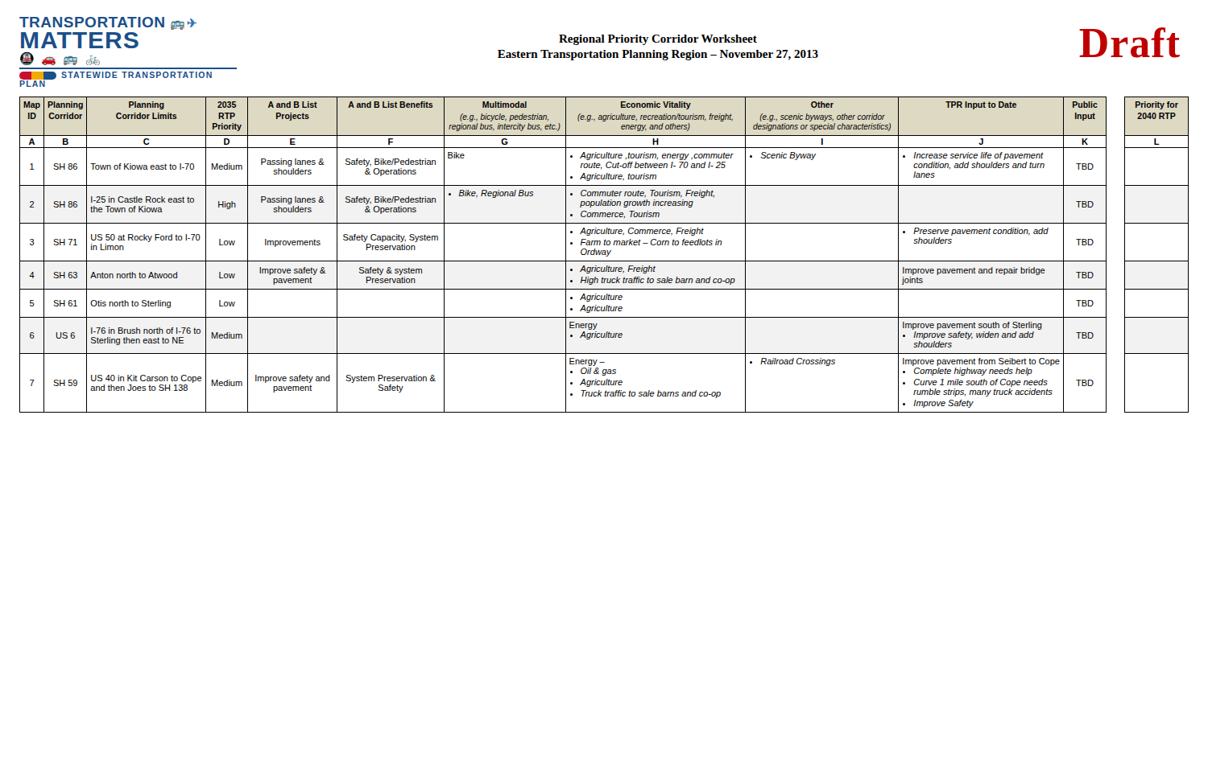TRANSPORTATION 🚌✈
MATTERS
🚇 🚗 🚌 🚲
STATEWIDE TRANSPORTATION PLAN
Regional Priority Corridor Worksheet
Eastern Transportation Planning Region – November 27, 2013
Draft
| A | B | C | D | E | F | G | H | I | J | K | | L |
| Map ID | Planning Corridor | Planning Corridor Limits | 2035 RTP Priority | A and B List Projects | A and B List Benefits | Multimodal (e.g., bicycle, pedestrian, regional bus, intercity bus, etc.) | Economic Vitality (e.g., agriculture, recreation/tourism, freight, energy, and others) | Other (e.g., scenic byways, other corridor designations or special characteristics) | TPR Input to Date | Public Input | | Priority for 2040 RTP |
| 1 | SH 86 | Town of Kiowa east to I-70 | Medium | Passing lanes & shoulders | Safety, Bike/Pedestrian & Operations | Bike | Agriculture ,tourism, energy ,commuter route, Cut-off between I- 70 and I- 25 Agriculture, tourism | Scenic Byway | Increase service life of pavement condition, add shoulders and turn lanes | TBD | | |
| 2 | SH 86 | I-25 in Castle Rock east to the Town of Kiowa | High | Passing lanes & shoulders | Safety, Bike/Pedestrian & Operations | Bike, Regional Bus | Commuter route, Tourism, Freight, population growth increasing Commerce, Tourism | | | TBD | | |
| 3 | SH 71 | US 50 at Rocky Ford to I-70 in Limon | Low | Improvements | Safety Capacity, System Preservation | | Agriculture, Commerce, Freight Farm to market – Corn to feedlots in Ordway | | Preserve pavement condition, add shoulders | TBD | | |
| 4 | SH 63 | Anton north to Atwood | Low | Improve safety & pavement | Safety & system Preservation | | Agriculture, Freight High truck traffic to sale barn and co-op | | Improve pavement and repair bridge joints | TBD | | |
| 5 | SH 61 | Otis north to Sterling | Low | | | | Agriculture Agriculture | | | TBD | | |
| 6 | US 6 | I-76 in Brush north of I-76 to Sterling then east to NE | Medium | | | | Energy Agriculture | | Improve pavement south of Sterling Improve safety, widen and add shoulders | TBD | | |
| 7 | SH 59 | US 40 in Kit Carson to Cope and then Joes to SH 138 | Medium | Improve safety and pavement | System Preservation & Safety | | Energy – Oil & gas Agriculture Truck traffic to sale barns and co-op | Railroad Crossings | Improve pavement from Seibert to Cope Complete highway needs help Curve 1 mile south of Cope needs rumble strips, many truck accidents Improve Safety | TBD | | |